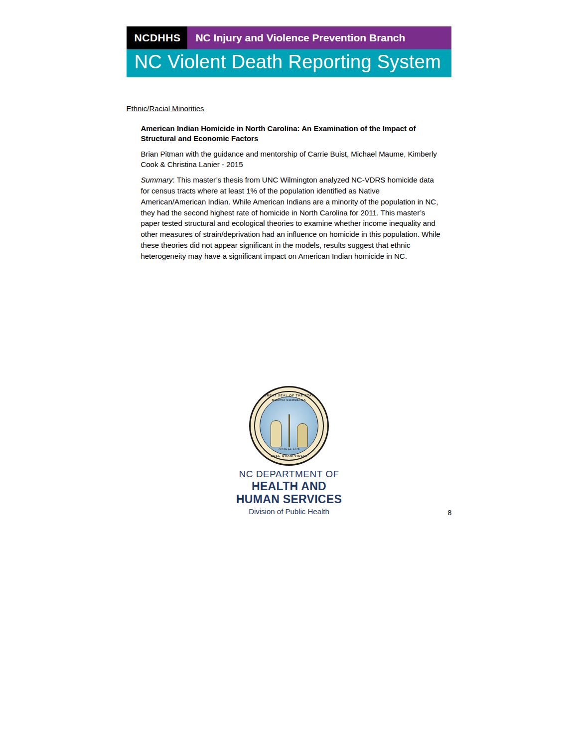NCDHHS
NC Injury and Violence Prevention Branch
NC Violent Death Reporting System
Ethnic/Racial Minorities
American Indian Homicide in North Carolina: An Examination of the Impact of Structural and Economic Factors
Brian Pitman with the guidance and mentorship of Carrie Buist, Michael Maume, Kimberly Cook & Christina Lanier - 2015
Summary: This master’s thesis from UNC Wilmington analyzed NC-VDRS homicide data for census tracts where at least 1% of the population identified as Native American/American Indian. While American Indians are a minority of the population in NC, they had the second highest rate of homicide in North Carolina for 2011. This master’s paper tested structural and ecological theories to examine whether income inequality and other measures of strain/deprivation had an influence on homicide in this population. While these theories did not appear significant in the models, results suggest that ethnic heterogeneity may have a significant impact on American Indian homicide in NC.
THE GREAT SEAL OF THE STATE OF NORTH CAROLINA
APRIL 12, 1776
ESSE QUAM VIDERI
NC DEPARTMENT OF
HEALTH AND
HUMAN SERVICES
Division of Public Health
8